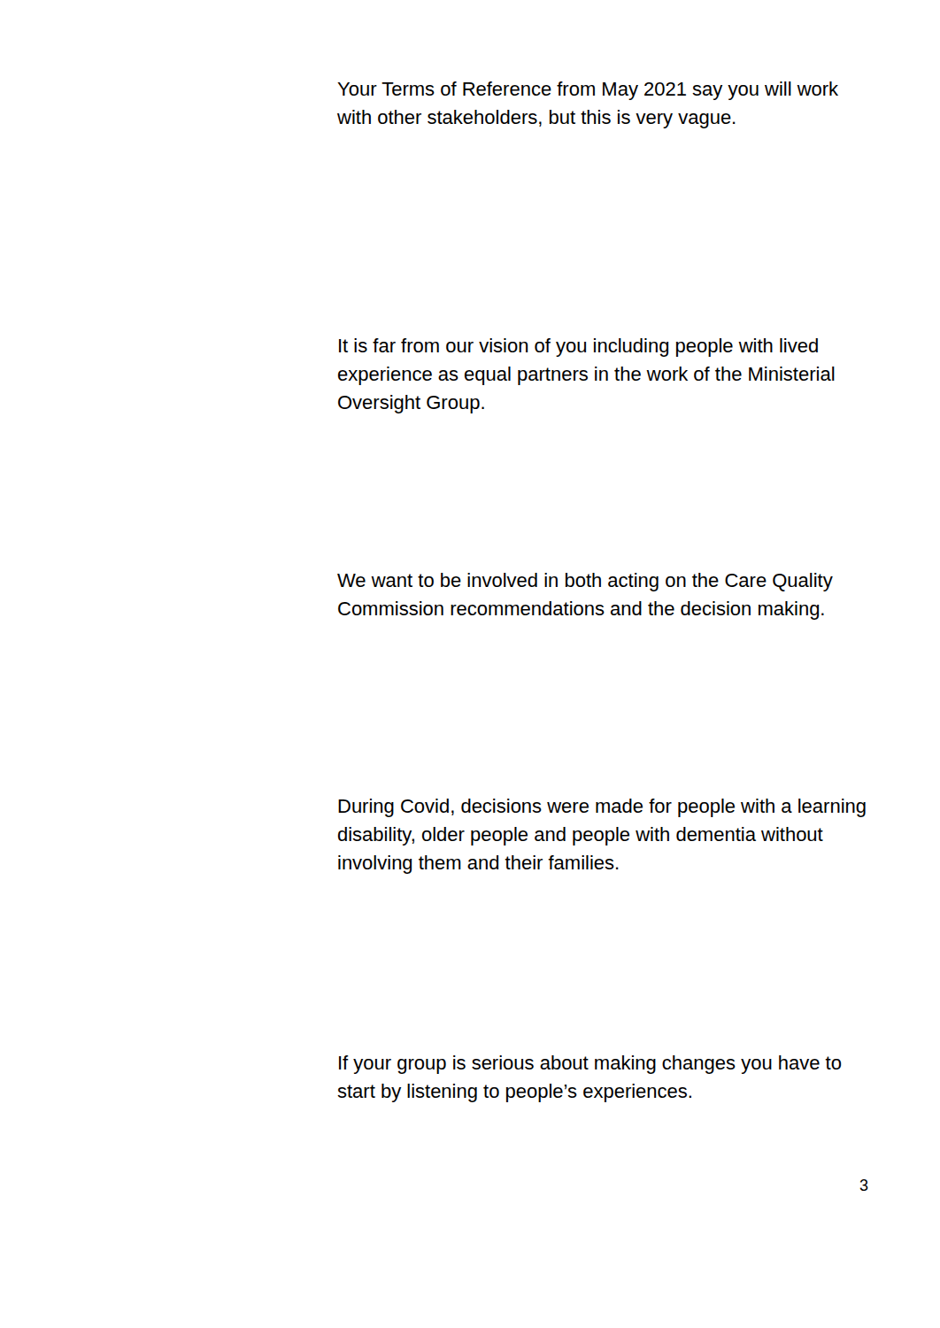Your Terms of Reference from May 2021 say you will work with other stakeholders, but this is very vague.
It is far from our vision of you including people with lived experience as equal partners in the work of the Ministerial Oversight Group.
We want to be involved in both acting on the Care Quality Commission recommendations and the decision making.
During Covid, decisions were made for people with a learning disability, older people and people with dementia without involving them and their families.
If your group is serious about making changes you have to start by listening to people’s experiences.
3